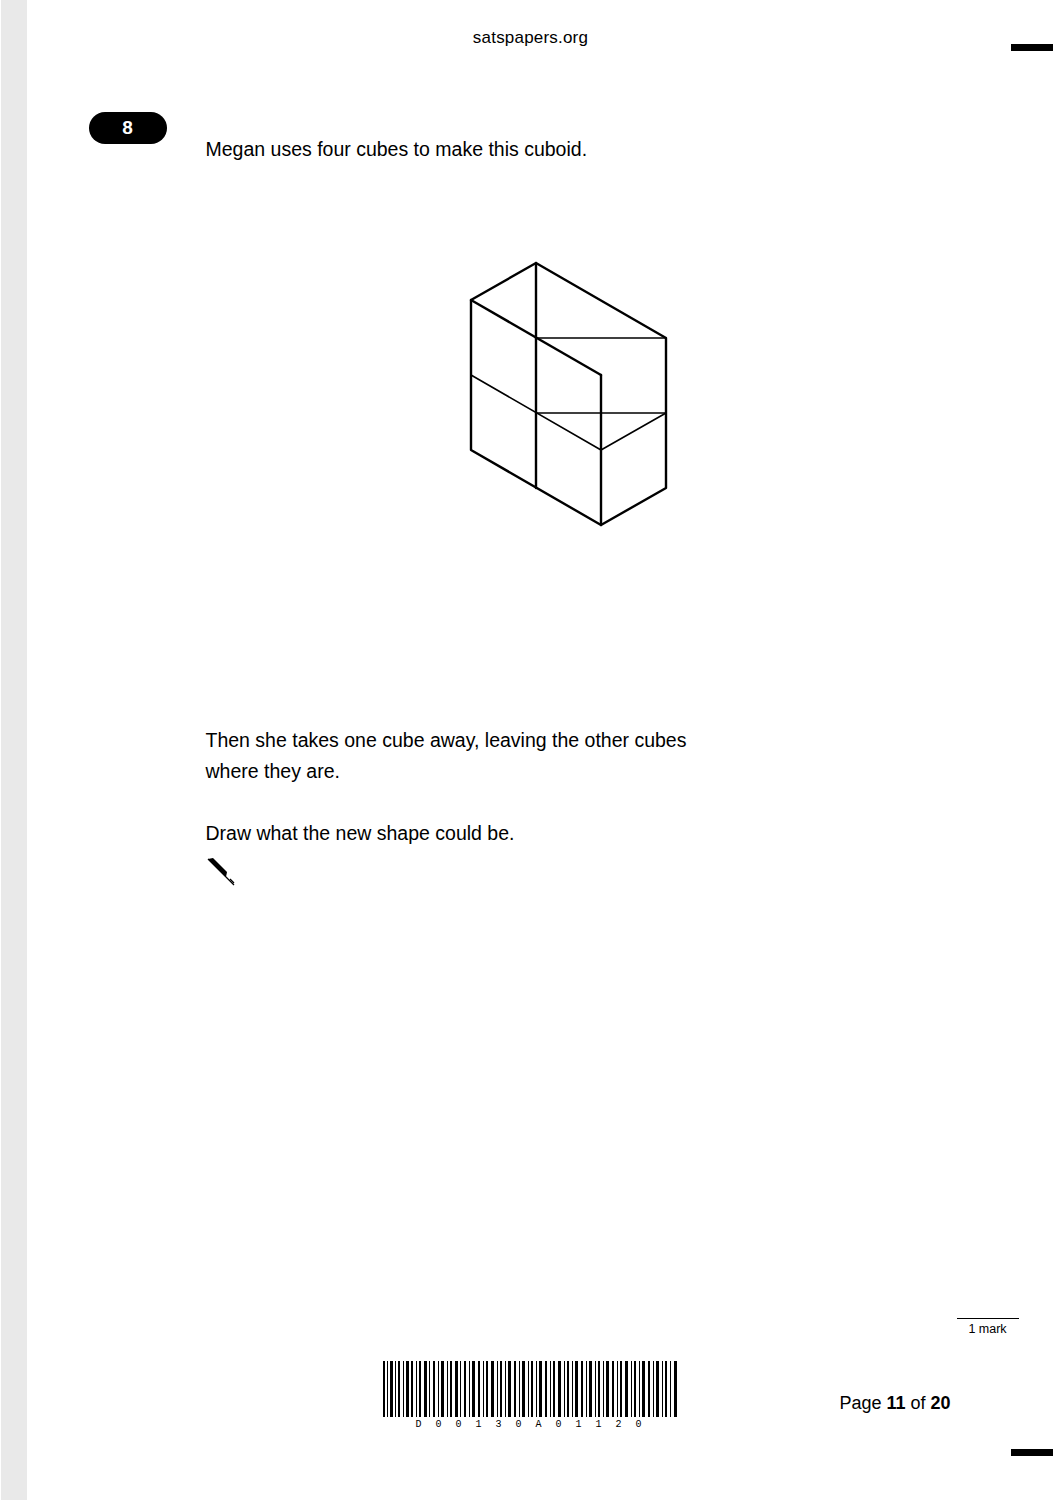satspapers.org
8
Megan uses four cubes to make this cuboid.
Then she takes one cube away, leaving the other cubes
where they are.
Draw what the new shape could be.
1 mark
D 0 0 1 3 0 A 0 1 1 2 0
Page 11 of 20